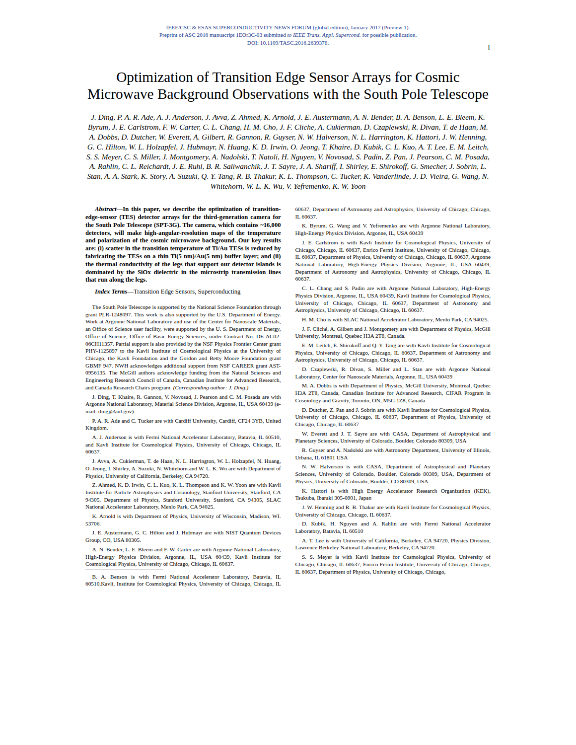IEEE/CSC & ESAS SUPERCONDUCTIVITY NEWS FORUM (global edition), January 2017 (Preview 1).
Preprint of ASC 2016 manuscript 1EOr3C-03 submitted to IEEE Trans. Appl. Supercond. for possible publication.
DOI: 10.1109/TASC.2016.2639378.
1
Optimization of Transition Edge Sensor Arrays for Cosmic Microwave Background Observations with the South Pole Telescope
J. Ding, P. A. R. Ade, A. J. Anderson, J. Avva, Z. Ahmed, K. Arnold, J. E. Austermann, A. N. Bender, B. A. Benson, L. E. Bleem, K. Byrum, J. E. Carlstrom, F. W. Carter, C. L. Chang, H. M. Cho, J. F. Cliche, A. Cukierman, D. Czaplewski, R. Divan, T. de Haan, M. A. Dobbs, D. Dutcher, W. Everett, A. Gilbert, R. Gannon, R. Guyser, N. W. Halverson, N. L. Harrington, K. Hattori, J. W. Henning, G. C. Hilton, W. L. Holzapfel, J. Hubmayr, N. Huang, K. D. Irwin, O. Jeong, T. Khaire, D. Kubik, C. L. Kuo, A. T. Lee, E. M. Leitch, S. S. Meyer, C. S. Miller, J. Montgomery, A. Nadolski, T. Natoli, H. Nguyen, V. Novosad, S. Padin, Z. Pan, J. Pearson, C. M. Posada, A. Rahlin, C. L. Reichardt, J. E. Ruhl, B. R. Saliwanchik, J. T. Sayre, J. A. Shariff, I. Shirley, E. Shirokoff, G. Smecher, J. Sobrin, L. Stan, A. A. Stark, K. Story, A. Suzuki, Q. Y. Tang, R. B. Thakur, K. L. Thompson, C. Tucker, K. Vanderlinde, J. D. Vieira, G. Wang, N. Whitehorn, W. L. K. Wu, V. Yefremenko, K. W. Yoon
Abstract—In this paper, we describe the optimization of transition-edge-sensor (TES) detector arrays for the third-generation camera for the South Pole Telescope (SPT-3G). The camera, which contains ~16,000 detectors, will make high-angular-resolution maps of the temperature and polarization of the cosmic microwave background. Our key results are: (i) scatter in the transition temperature of Ti/Au TESs is reduced by fabricating the TESs on a thin Ti(5 nm)/Au(5 nm) buffer layer; and (ii) the thermal conductivity of the legs that support our detector islands is dominated by the SiOx dielectric in the microstrip transmission lines that run along the legs.
Index Terms—Transition Edge Sensors, Superconducting
The South Pole Telescope is supported by the National Science Foundation through grant PLR-1248097. This work is also supported by the U.S. Department of Energy. Work at Argonne National Laboratory and use of the Center for Nanoscale Materials, an Office of Science user facility, were supported by the U. S. Department of Energy, Office of Science, Office of Basic Energy Sciences, under Contract No. DE-AC02-06CH11357. Partial support is also provided by the NSF Physics Frontier Center grant PHY-1125897 to the Kavli Institute of Cosmological Physics at the University of Chicago, the Kavli Foundation and the Gordon and Betty Moore Foundation grant GBMF 947. NWH acknowledges additional support from NSF CAREER grant AST-0956135. The McGill authors acknowledge funding from the Natural Sciences and Engineering Research Council of Canada, Canadian Institute for Advanced Research, and Canada Research Chairs program. (Corresponding author: J. Ding.)
J. Ding, T. Khaire, R. Gannon, V. Novosad, J. Pearson and C. M. Posada are with Argonne National Laboratory, Material Science Division, Argonne, IL, USA 60439 (e-mail: dingj@anl.gov).
P. A. R. Ade and C. Tucker are with Cardiff University, Cardiff, CF24 3YB, United Kingdom.
A. J. Anderson is with Fermi National Accelerator Laboratory, Batavia, IL 60510, and Kavli Institute for Cosmological Physics, University of Chicago, Chicago, IL 60637.
J. Avva, A. Cukierman, T. de Haan, N. L. Harrington, W. L. Holzapfel, N. Huang, O. Jeong, I. Shirley, A. Suzuki, N. Whitehorn and W. L. K. Wu are with Department of Physics, University of California, Berkeley, CA 94720.
Z. Ahmed, K. D. Irwin, C. L. Kuo, K. L. Thompson and K. W. Yoon are with Kavli Institute for Particle Astrophysics and Cosmology, Stanford University, Stanford, CA 94305, Department of Physics, Stanford University, Stanford, CA 94305, SLAC National Accelerator Laboratory, Menlo Park, CA 94025.
K. Arnold is with Department of Physics, University of Wisconsin, Madison, WI. 53706.
J. E. Austermann, G. C. Hilton and J. Hubmayr are with NIST Quantum Devices Group, CO, USA 80305.
A. N. Bender, L. E. Bleem and F. W. Carter are with Argonne National Laboratory, High-Energy Physics Division, Argonne, IL, USA 60439, Kavli Institute for Cosmological Physics, University of Chicago, Chicago, IL 60637.
B. A. Benson is with Fermi National Accelerator Laboratory, Batavia, IL 60510,Kavli, Institute for Cosmological Physics, University of Chicago, Chicago, IL 60637, Department of Astronomy and Astrophysics, University of Chicago, Chicago, IL 60637.
K. Byrum, G. Wang and V. Yefremenko are with Argonne National Laboratory, High-Energy Physics Division, Argonne, IL, USA 60439
J. E. Carlstrom is with Kavli Institute for Cosmological Physics, University of Chicago, Chicago, IL 60637, Enrico Fermi Institute, University of Chicago, Chicago, IL 60637, Department of Physics, University of Chicago, Chicago, IL 60637, Argonne National Laboratory, High-Energy Physics Division, Argonne, IL, USA 60439, Department of Astronomy and Astrophysics, University of Chicago, Chicago, IL 60637.
C. L. Chang and S. Padin are with Argonne National Laboratory, High-Energy Physics Division, Argonne, IL, USA 60439, Kavli Institute for Cosmological Physics, University of Chicago, Chicago, IL 60637, Department of Astronomy and Astrophysics, University of Chicago, Chicago, IL 60637.
H. M. Cho is with SLAC National Accelerator Laboratory, Menlo Park, CA 94025.
J. F. Cliché, A. Gilbert and J. Montgomery are with Department of Physics, McGill University, Montreal, Quebec H3A 2T8, Canada.
E. M. Leitch, E. Shirokoff and Q. Y. Tang are with Kavli Institute for Cosmological Physics, University of Chicago, Chicago, IL 60637, Department of Astronomy and Astrophysics, University of Chicago, Chicago, IL 60637.
D. Czaplewski, R. Divan, S. Miller and L. Stan are with Argonne National Laboratory, Center for Nanoscale Materials, Argonne, IL, USA 60439
M. A. Dobbs is with Department of Physics, McGill University, Montreal, Quebec H3A 2T8, Canada, Canadian Institute for Advanced Research, CIFAR Program in Cosmology and Gravity, Toronto, ON, M5G 1Z8, Canada
D. Dutcher, Z. Pan and J. Sobrin are with Kavli Institute for Cosmological Physics, University of Chicago, Chicago, IL 60637, Department of Physics, University of Chicago, Chicago, IL 60637
W. Everett and J. T. Sayre are with CASA, Department of Astrophysical and Planetary Sciences, University of Colorado, Boulder, Colorado 80309, USA
R. Guyser and A. Nadolski are with Astronomy Department, University of Illinois, Urbana, IL 61801 USA
N. W. Halverson is with CASA, Department of Astrophysical and Planetary Sciences, University of Colorado, Boulder, Colorado 80309, USA, Department of Physics, University of Colorado, Boulder, CO 80309, USA.
K. Hattori is with High Energy Accelerator Research Organization (KEK), Tsukuba, Ibaraki 305-0801, Japan
J. W. Henning and R. B. Thakur are with Kavli Institute for Cosmological Physics, University of Chicago, Chicago, IL 60637.
D. Kubik, H. Nguyen and A. Rahlin are with Fermi National Accelerator Laboratory, Batavia, IL 60510
A. T. Lee is with University of California, Berkeley, CA 94720, Physics Division, Lawrence Berkeley National Laboratory, Berkeley, CA 94720.
S. S. Meyer is with Kavli Institute for Cosmological Physics, University of Chicago, Chicago, IL 60637, Enrico Fermi Institute, University of Chicago, Chicago, IL 60637, Department of Physics, University of Chicago, Chicago,